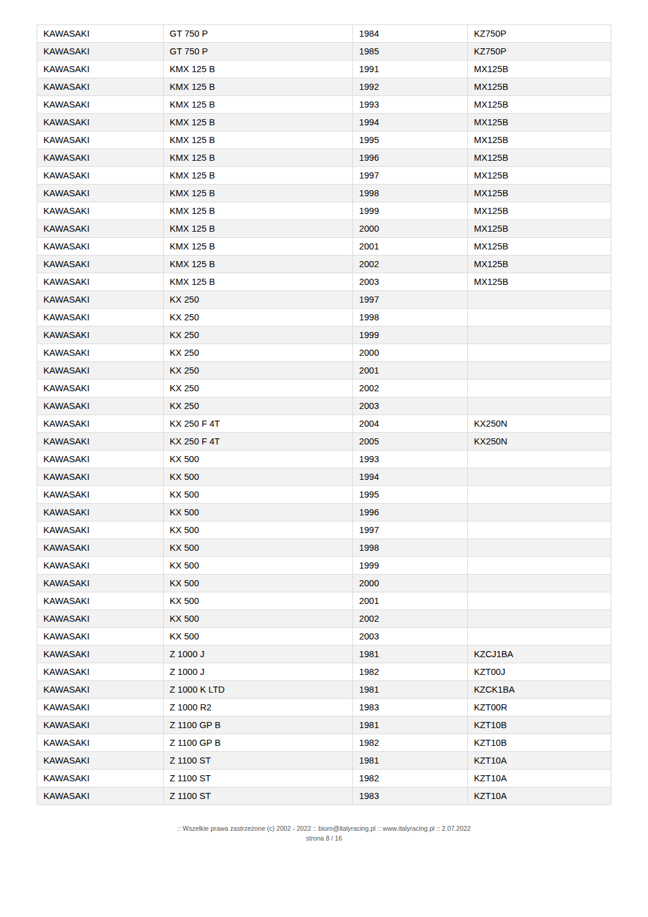| KAWASAKI | GT 750 P | 1984 | KZ750P |
| KAWASAKI | GT 750 P | 1985 | KZ750P |
| KAWASAKI | KMX 125 B | 1991 | MX125B |
| KAWASAKI | KMX 125 B | 1992 | MX125B |
| KAWASAKI | KMX 125 B | 1993 | MX125B |
| KAWASAKI | KMX 125 B | 1994 | MX125B |
| KAWASAKI | KMX 125 B | 1995 | MX125B |
| KAWASAKI | KMX 125 B | 1996 | MX125B |
| KAWASAKI | KMX 125 B | 1997 | MX125B |
| KAWASAKI | KMX 125 B | 1998 | MX125B |
| KAWASAKI | KMX 125 B | 1999 | MX125B |
| KAWASAKI | KMX 125 B | 2000 | MX125B |
| KAWASAKI | KMX 125 B | 2001 | MX125B |
| KAWASAKI | KMX 125 B | 2002 | MX125B |
| KAWASAKI | KMX 125 B | 2003 | MX125B |
| KAWASAKI | KX 250 | 1997 | |
| KAWASAKI | KX 250 | 1998 | |
| KAWASAKI | KX 250 | 1999 | |
| KAWASAKI | KX 250 | 2000 | |
| KAWASAKI | KX 250 | 2001 | |
| KAWASAKI | KX 250 | 2002 | |
| KAWASAKI | KX 250 | 2003 | |
| KAWASAKI | KX 250 F 4T | 2004 | KX250N |
| KAWASAKI | KX 250 F 4T | 2005 | KX250N |
| KAWASAKI | KX 500 | 1993 | |
| KAWASAKI | KX 500 | 1994 | |
| KAWASAKI | KX 500 | 1995 | |
| KAWASAKI | KX 500 | 1996 | |
| KAWASAKI | KX 500 | 1997 | |
| KAWASAKI | KX 500 | 1998 | |
| KAWASAKI | KX 500 | 1999 | |
| KAWASAKI | KX 500 | 2000 | |
| KAWASAKI | KX 500 | 2001 | |
| KAWASAKI | KX 500 | 2002 | |
| KAWASAKI | KX 500 | 2003 | |
| KAWASAKI | Z 1000 J | 1981 | KZCJ1BA |
| KAWASAKI | Z 1000 J | 1982 | KZT00J |
| KAWASAKI | Z 1000 K LTD | 1981 | KZCK1BA |
| KAWASAKI | Z 1000 R2 | 1983 | KZT00R |
| KAWASAKI | Z 1100 GP B | 1981 | KZT10B |
| KAWASAKI | Z 1100 GP B | 1982 | KZT10B |
| KAWASAKI | Z 1100 ST | 1981 | KZT10A |
| KAWASAKI | Z 1100 ST | 1982 | KZT10A |
| KAWASAKI | Z 1100 ST | 1983 | KZT10A |
:: Wszelkie prawa zastrzeżone (c) 2002 - 2022 :: biuro@italyracing.pl :: www.italyracing.pl :: 2.07.2022
strona 8 / 16